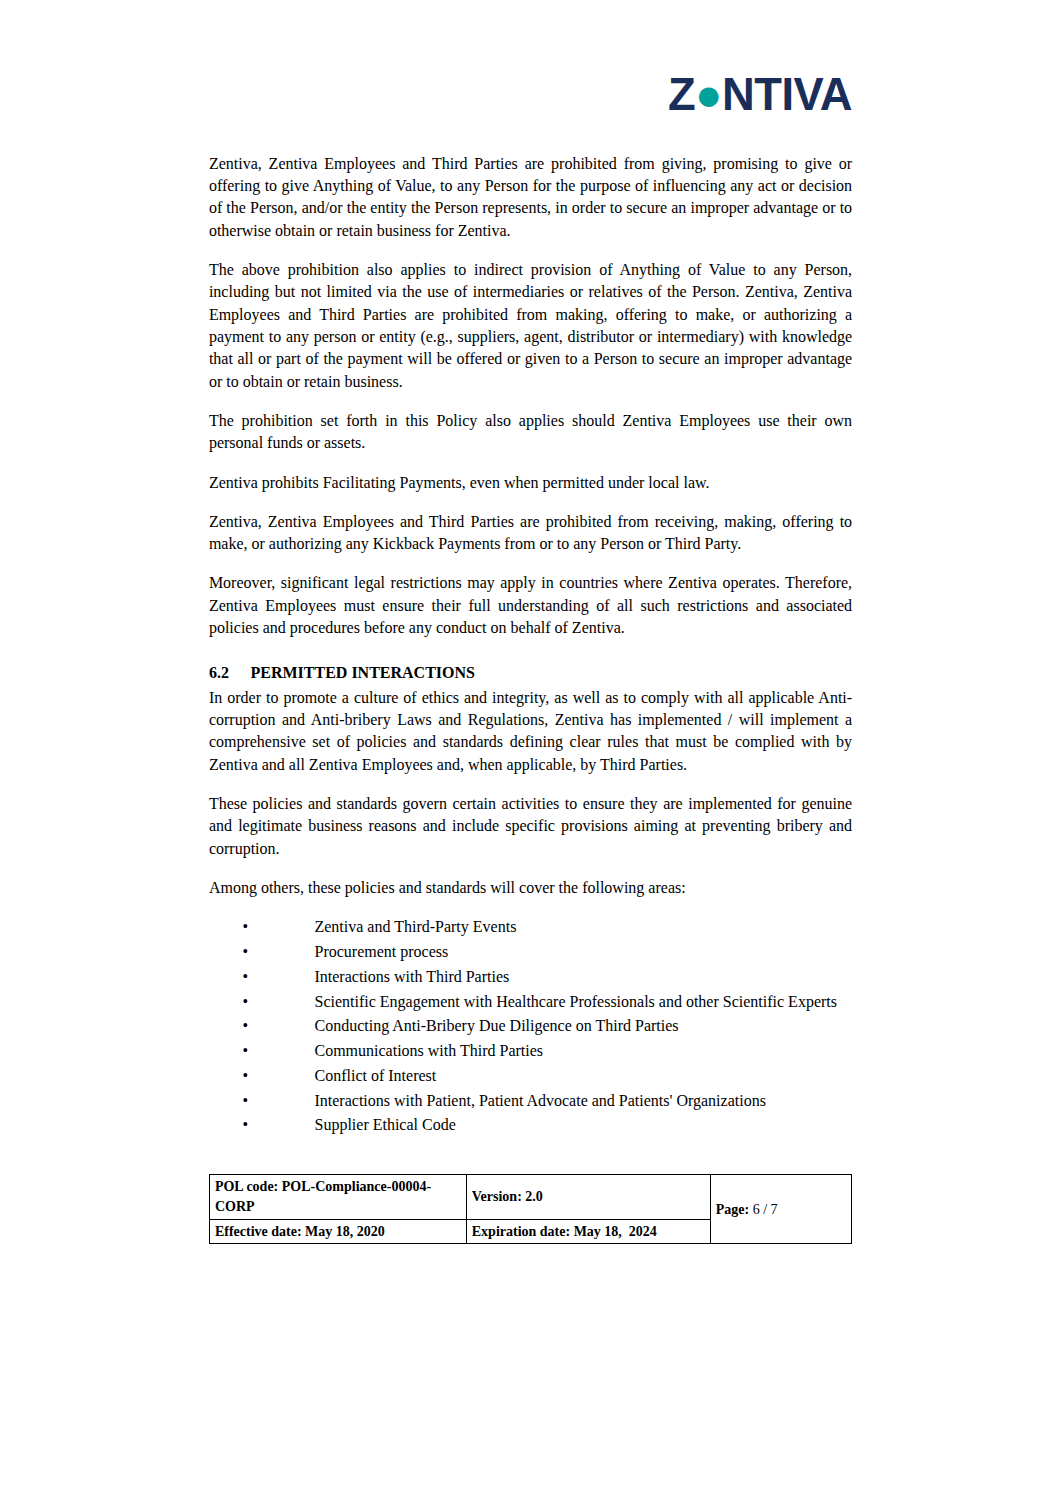Z●NTIVA
Zentiva, Zentiva Employees and Third Parties are prohibited from giving, promising to give or offering to give Anything of Value, to any Person for the purpose of influencing any act or decision of the Person, and/or the entity the Person represents, in order to secure an improper advantage or to otherwise obtain or retain business for Zentiva.
The above prohibition also applies to indirect provision of Anything of Value to any Person, including but not limited via the use of intermediaries or relatives of the Person. Zentiva, Zentiva Employees and Third Parties are prohibited from making, offering to make, or authorizing a payment to any person or entity (e.g., suppliers, agent, distributor or intermediary) with knowledge that all or part of the payment will be offered or given to a Person to secure an improper advantage or to obtain or retain business.
The prohibition set forth in this Policy also applies should Zentiva Employees use their own personal funds or assets.
Zentiva prohibits Facilitating Payments, even when permitted under local law.
Zentiva, Zentiva Employees and Third Parties are prohibited from receiving, making, offering to make, or authorizing any Kickback Payments from or to any Person or Third Party.
Moreover, significant legal restrictions may apply in countries where Zentiva operates. Therefore, Zentiva Employees must ensure their full understanding of all such restrictions and associated policies and procedures before any conduct on behalf of Zentiva.
6.2 PERMITTED INTERACTIONS
In order to promote a culture of ethics and integrity, as well as to comply with all applicable Anti-corruption and Anti-bribery Laws and Regulations, Zentiva has implemented / will implement a comprehensive set of policies and standards defining clear rules that must be complied with by Zentiva and all Zentiva Employees and, when applicable, by Third Parties.
These policies and standards govern certain activities to ensure they are implemented for genuine and legitimate business reasons and include specific provisions aiming at preventing bribery and corruption.
Among others, these policies and standards will cover the following areas:
•Zentiva and Third-Party Events
•Procurement process
•Interactions with Third Parties
•Scientific Engagement with Healthcare Professionals and other Scientific Experts
•Conducting Anti-Bribery Due Diligence on Third Parties
•Communications with Third Parties
•Conflict of Interest
•Interactions with Patient, Patient Advocate and Patients' Organizations
•Supplier Ethical Code
| POL code: POL-Compliance-00004-CORP | Version: 2.0 | Page: 6 / 7 |
| Effective date: May 18, 2020 | Expiration date: May 18, 2024 |